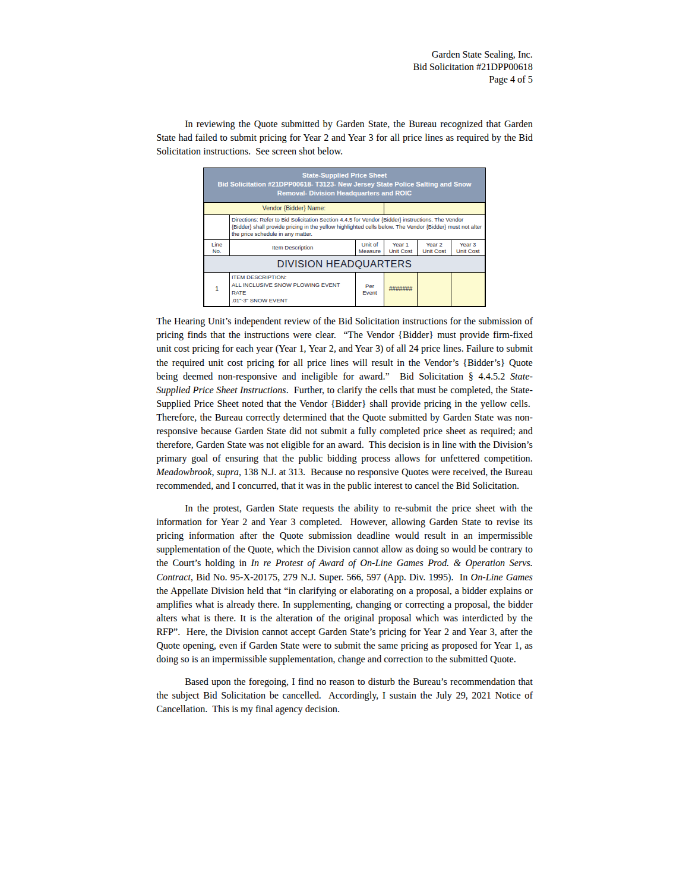Garden State Sealing, Inc.
Bid Solicitation #21DPP00618
Page 4 of 5
In reviewing the Quote submitted by Garden State, the Bureau recognized that Garden State had failed to submit pricing for Year 2 and Year 3 for all price lines as required by the Bid Solicitation instructions. See screen shot below.
State-Supplied Price Sheet
Bid Solicitation #21DPP00618- T3123- New Jersey State Police Salting and Snow
Removal- Division Headquarters and ROIC
| Vendor {Bidder} Name: | |
| | Directions: Refer to Bid Solicitation Section 4.4.5 for Vendor {Bidder} instructions. The Vendor {Bidder} shall provide pricing in the yellow highlighted cells below. The Vendor {Bidder} must not alter the price schedule in any matter. |
| Line No. | Item Description | Unit of Measure | Year 1 Unit Cost | Year 2 Unit Cost | Year 3 Unit Cost |
| DIVISION HEADQUARTERS |
| 1 | ITEM DESCRIPTION: ALL INCLUSIVE SNOW PLOWING EVENT RATE .01"-3" SNOW EVENT | Per Event | ####### | | |
The Hearing Unit’s independent review of the Bid Solicitation instructions for the submission of pricing finds that the instructions were clear. “The Vendor {Bidder} must provide firm-fixed unit cost pricing for each year (Year 1, Year 2, and Year 3) of all 24 price lines. Failure to submit the required unit cost pricing for all price lines will result in the Vendor’s {Bidder’s} Quote being deemed non-responsive and ineligible for award.” Bid Solicitation § 4.4.5.2 State-Supplied Price Sheet Instructions. Further, to clarify the cells that must be completed, the State-Supplied Price Sheet noted that the Vendor {Bidder} shall provide pricing in the yellow cells. Therefore, the Bureau correctly determined that the Quote submitted by Garden State was non-responsive because Garden State did not submit a fully completed price sheet as required; and therefore, Garden State was not eligible for an award. This decision is in line with the Division’s primary goal of ensuring that the public bidding process allows for unfettered competition. Meadowbrook, supra, 138 N.J. at 313. Because no responsive Quotes were received, the Bureau recommended, and I concurred, that it was in the public interest to cancel the Bid Solicitation.
In the protest, Garden State requests the ability to re-submit the price sheet with the information for Year 2 and Year 3 completed. However, allowing Garden State to revise its pricing information after the Quote submission deadline would result in an impermissible supplementation of the Quote, which the Division cannot allow as doing so would be contrary to the Court’s holding in In re Protest of Award of On-Line Games Prod. & Operation Servs. Contract, Bid No. 95-X-20175, 279 N.J. Super. 566, 597 (App. Div. 1995). In On-Line Games the Appellate Division held that “in clarifying or elaborating on a proposal, a bidder explains or amplifies what is already there. In supplementing, changing or correcting a proposal, the bidder alters what is there. It is the alteration of the original proposal which was interdicted by the RFP”. Here, the Division cannot accept Garden State’s pricing for Year 2 and Year 3, after the Quote opening, even if Garden State were to submit the same pricing as proposed for Year 1, as doing so is an impermissible supplementation, change and correction to the submitted Quote.
Based upon the foregoing, I find no reason to disturb the Bureau’s recommendation that the subject Bid Solicitation be cancelled. Accordingly, I sustain the July 29, 2021 Notice of Cancellation. This is my final agency decision.